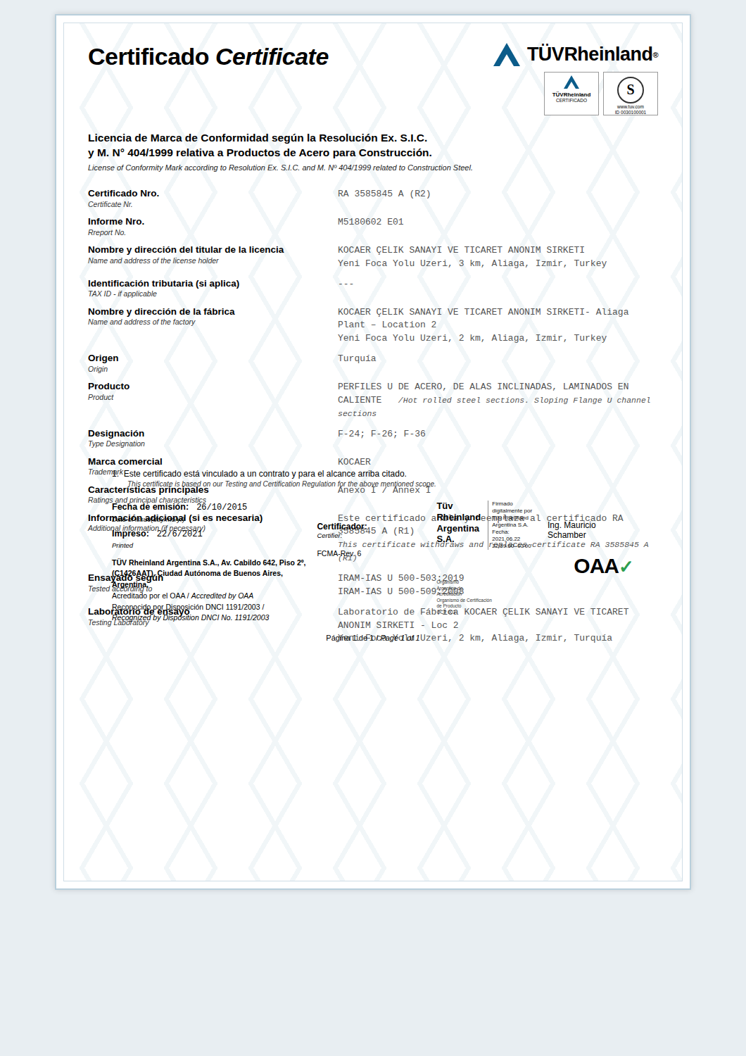Certificado Certificate
TÜVRheinland®
TÜVRheinland CERTIFICADO
S
www.tuv.com
ID 0030100001
Licencia de Marca de Conformidad según la Resolución Ex. S.I.C.
y M. N° 404/1999 relativa a Productos de Acero para Construcción.
License of Conformity Mark according to Resolution Ex. S.I.C. and M. Nº 404/1999 related to Construction Steel.
| Certificado Nro. Certificate Nr. | RA 3585845 A (R2) |
| Informe Nro. Rreport No. | M5180602 E01 |
| Nombre y dirección del titular de la licencia Name and address of the license holder | KOCAER ÇELIK SANAYI VE TICARET ANONIM SIRKETI Yeni Foca Yolu Uzeri, 3 km, Aliaga, Izmir, Turkey |
| Identificación tributaria (si aplica) TAX ID - if applicable | --- |
| Nombre y dirección de la fábrica Name and address of the factory | KOCAER ÇELIK SANAYI VE TICARET ANONIM SIRKETI- Aliaga Plant – Location 2 Yeni Foca Yolu Uzeri, 2 km, Aliaga, Izmir, Turkey |
| Origen Origin | Turquía |
| Producto Product | PERFILES U DE ACERO, DE ALAS INCLINADAS, LAMINADOS EN CALIENTE /Hot rolled steel sections. Sloping Flange U channel sections |
| Designación Type Designation | F-24; F-26; F-36 |
| Marca comercial Trademark | KOCAER |
| Características principales Ratings and principal characteristics | Anexo I / Annex I |
| Información adicional (si es necesaria) Additional information (if necessary) | Este certificado anula y reemplaza al certificado RA 3585845 A (R1) This certificate withdraws and replaces certificate RA 3585845 A (R1) |
| Ensayado según Tested according to | IRAM-IAS U 500-503:2019 IRAM-IAS U 500-509:2008 |
| Laboratorio de ensayo Testing Laboratory | Laboratorio de Fábrica KOCAER ÇELIK SANAYI VE TICARET ANONIM SIRKETI - Loc 2 Yeni Foca Yolu Uzeri, 2 km, Aliaga, Izmir, Turquía |
1. Este certificado está vinculado a un contrato y para el alcance arriba citado. This certificate is based on our Testing and Certification Regulation for the above mentioned scope.
Fecha de emisión: 26/10/2015 Date of issue(day/mo/yr)
Impreso: 22/6/2021 Printed
TÜV Rheinland Argentina S.A., Av. Cabildo 642, Piso 2º,
(C1426AAT), Ciudad Autónoma de Buenos Aires, Argentina.
Acreditado por el OAA / Accredited by OAA
Reconocido por Disposición DNCI 1191/2003 /
Recognized by Disposition DNCI No. 1191/2003
Certificador: Certifier:
FCMA-Rev. 6
Tüv
Rheinland
Argentina
S.A.
Firmado
digitalmente por
Tüv Rheinland
Argentina S.A.
Fecha: 2021.06.22
22:59:50 -03'00'
Ing. Mauricio Schamber
OAA✓
Organismo
Argentino de
Acreditación
Organismo de Certificación
de Producto
OCP 003
Página 1 de 1 / Page 1 of 1